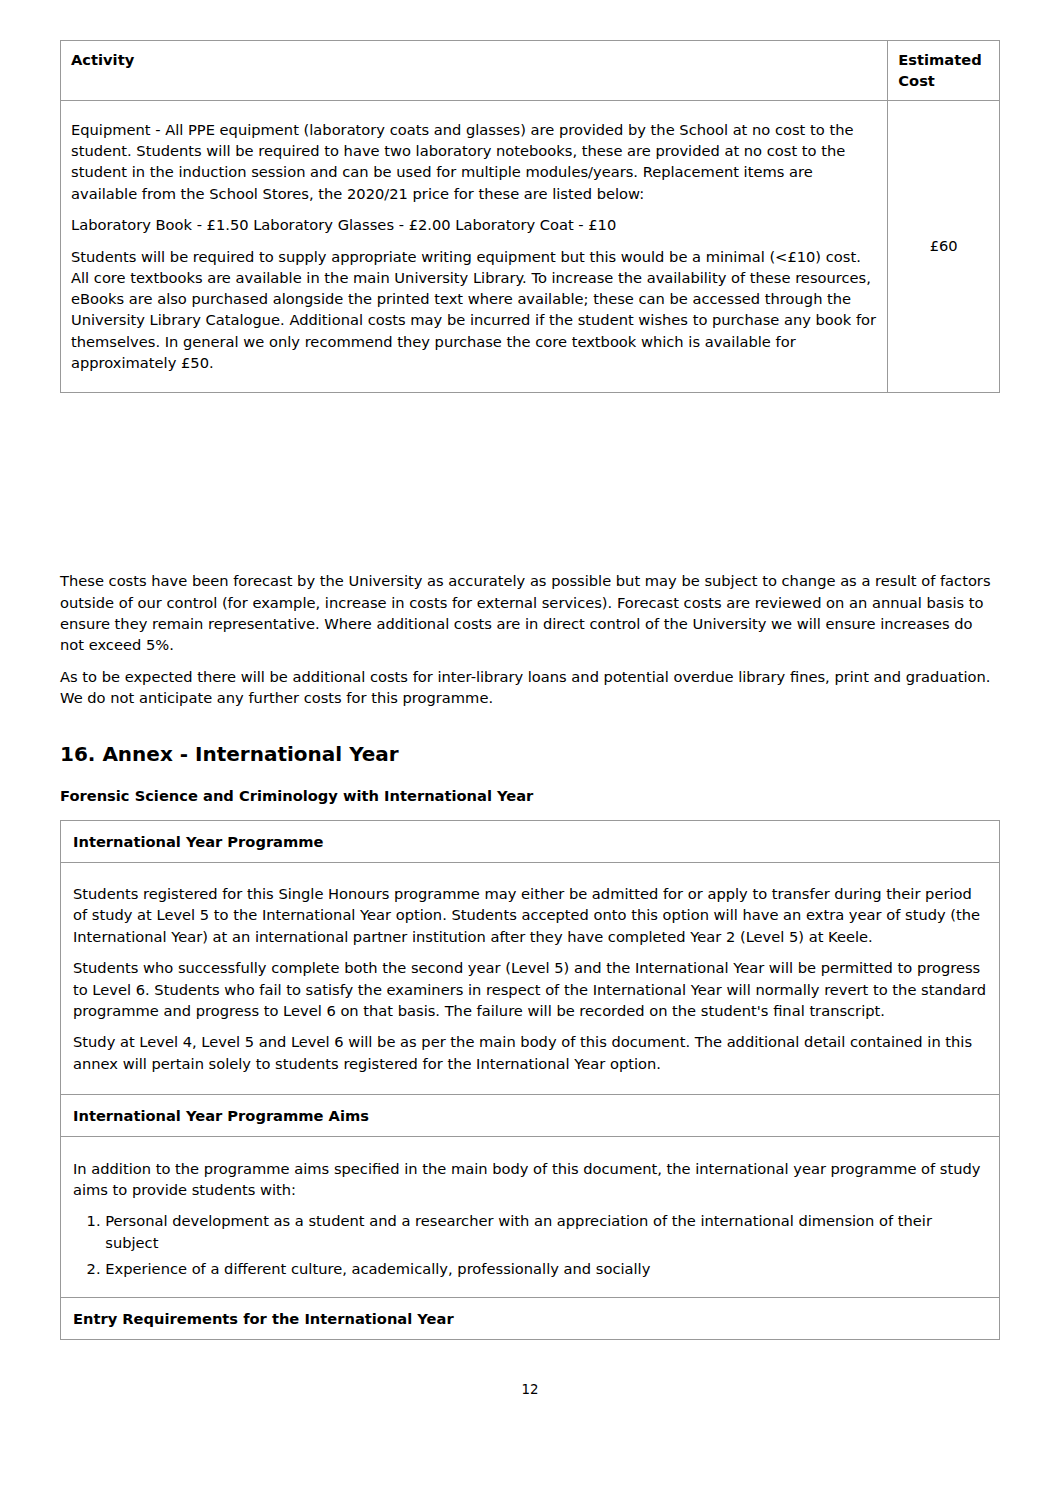| Activity | Estimated Cost |
| --- | --- |
| Equipment - All PPE equipment (laboratory coats and glasses) are provided by the School at no cost to the student. Students will be required to have two laboratory notebooks, these are provided at no cost to the student in the induction session and can be used for multiple modules/years. Replacement items are available from the School Stores, the 2020/21 price for these are listed below: Laboratory Book - £1.50 Laboratory Glasses - £2.00 Laboratory Coat - £10 Students will be required to supply appropriate writing equipment but this would be a minimal (<£10) cost. All core textbooks are available in the main University Library. To increase the availability of these resources, eBooks are also purchased alongside the printed text where available; these can be accessed through the University Library Catalogue. Additional costs may be incurred if the student wishes to purchase any book for themselves. In general we only recommend they purchase the core textbook which is available for approximately £50. | £60 |
These costs have been forecast by the University as accurately as possible but may be subject to change as a result of factors outside of our control (for example, increase in costs for external services). Forecast costs are reviewed on an annual basis to ensure they remain representative. Where additional costs are in direct control of the University we will ensure increases do not exceed 5%.
As to be expected there will be additional costs for inter-library loans and potential overdue library fines, print and graduation. We do not anticipate any further costs for this programme.
16. Annex - International Year
Forensic Science and Criminology with International Year
| International Year Programme |
| Students registered for this Single Honours programme may either be admitted for or apply to transfer during their period of study at Level 5 to the International Year option. Students accepted onto this option will have an extra year of study (the International Year) at an international partner institution after they have completed Year 2 (Level 5) at Keele. Students who successfully complete both the second year (Level 5) and the International Year will be permitted to progress to Level 6. Students who fail to satisfy the examiners in respect of the International Year will normally revert to the standard programme and progress to Level 6 on that basis. The failure will be recorded on the student's final transcript. Study at Level 4, Level 5 and Level 6 will be as per the main body of this document. The additional detail contained in this annex will pertain solely to students registered for the International Year option. |
| International Year Programme Aims |
| In addition to the programme aims specified in the main body of this document, the international year programme of study aims to provide students with: Personal development as a student and a researcher with an appreciation of the international dimension of their subject Experience of a different culture, academically, professionally and socially |
| Entry Requirements for the International Year |
12